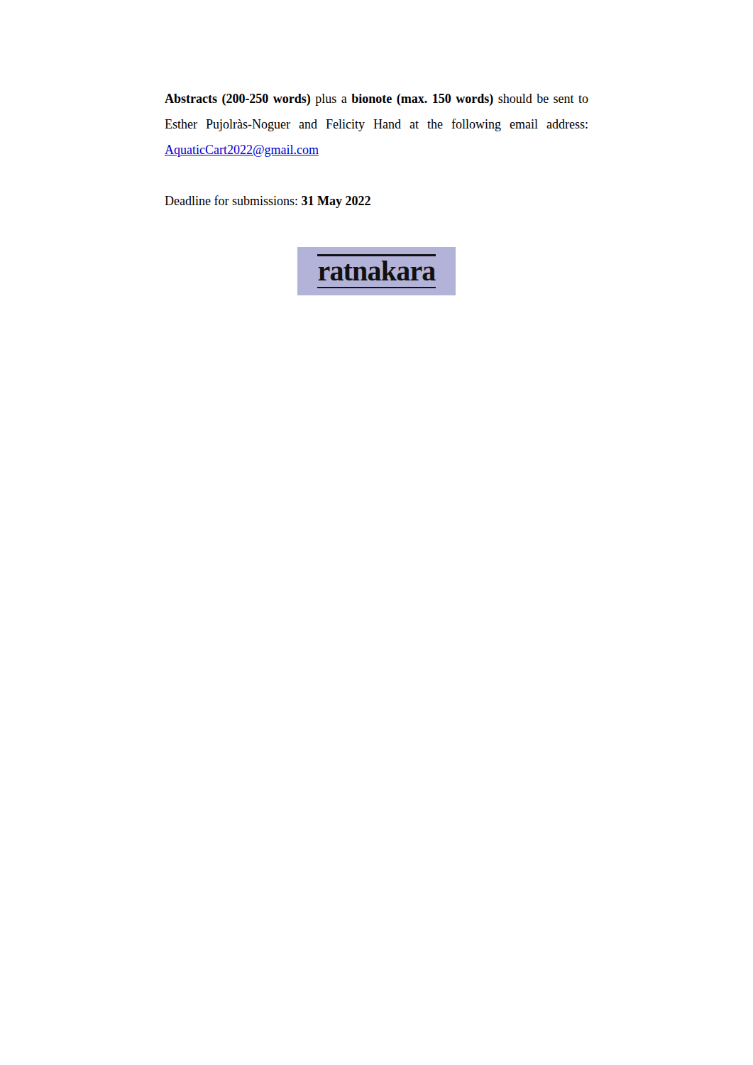Abstracts (200-250 words) plus a bionote (max. 150 words) should be sent to Esther Pujolràs-Noguer and Felicity Hand at the following email address: AquaticCart2022@gmail.com
Deadline for submissions: 31 May 2022
ratnakara